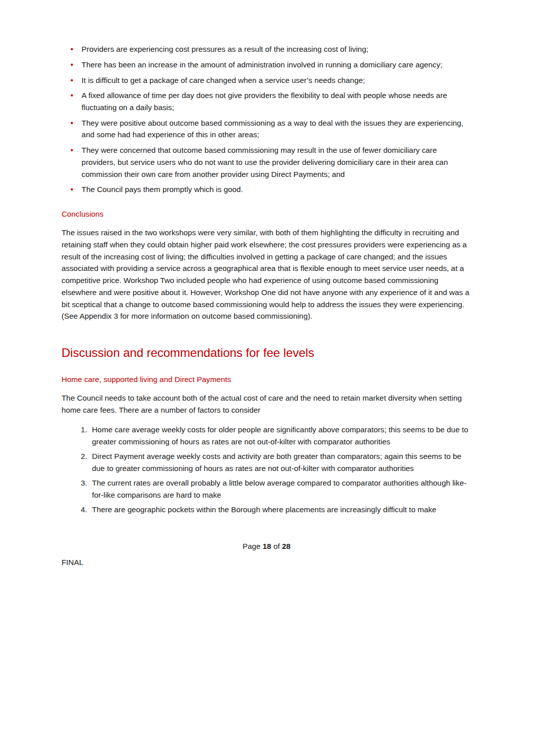Providers are experiencing cost pressures as a result of the increasing cost of living;
There has been an increase in the amount of administration involved in running a domiciliary care agency;
It is difficult to get a package of care changed when a service user’s needs change;
A fixed allowance of time per day does not give providers the flexibility to deal with people whose needs are fluctuating on a daily basis;
They were positive about outcome based commissioning as a way to deal with the issues they are experiencing, and some had had experience of this in other areas;
They were concerned that outcome based commissioning may result in the use of fewer domiciliary care providers, but service users who do not want to use the provider delivering domiciliary care in their area can commission their own care from another provider using Direct Payments; and
The Council pays them promptly which is good.
Conclusions
The issues raised in the two workshops were very similar, with both of them highlighting the difficulty in recruiting and retaining staff when they could obtain higher paid work elsewhere; the cost pressures providers were experiencing as a result of the increasing cost of living; the difficulties involved in getting a package of care changed; and the issues associated with providing a service across a geographical area that is flexible enough to meet service user needs, at a competitive price. Workshop Two included people who had experience of using outcome based commissioning elsewhere and were positive about it. However, Workshop One did not have anyone with any experience of it and was a bit sceptical that a change to outcome based commissioning would help to address the issues they were experiencing. (See Appendix 3 for more information on outcome based commissioning).
Discussion and recommendations for fee levels
Home care, supported living and Direct Payments
The Council needs to take account both of the actual cost of care and the need to retain market diversity when setting home care fees. There are a number of factors to consider
Home care average weekly costs for older people are significantly above comparators; this seems to be due to greater commissioning of hours as rates are not out-of-kilter with comparator authorities
Direct Payment average weekly costs and activity are both greater than comparators; again this seems to be due to greater commissioning of hours as rates are not out-of-kilter with comparator authorities
The current rates are overall probably a little below average compared to comparator authorities although like-for-like comparisons are hard to make
There are geographic pockets within the Borough where placements are increasingly difficult to make
Page 18 of 28
FINAL